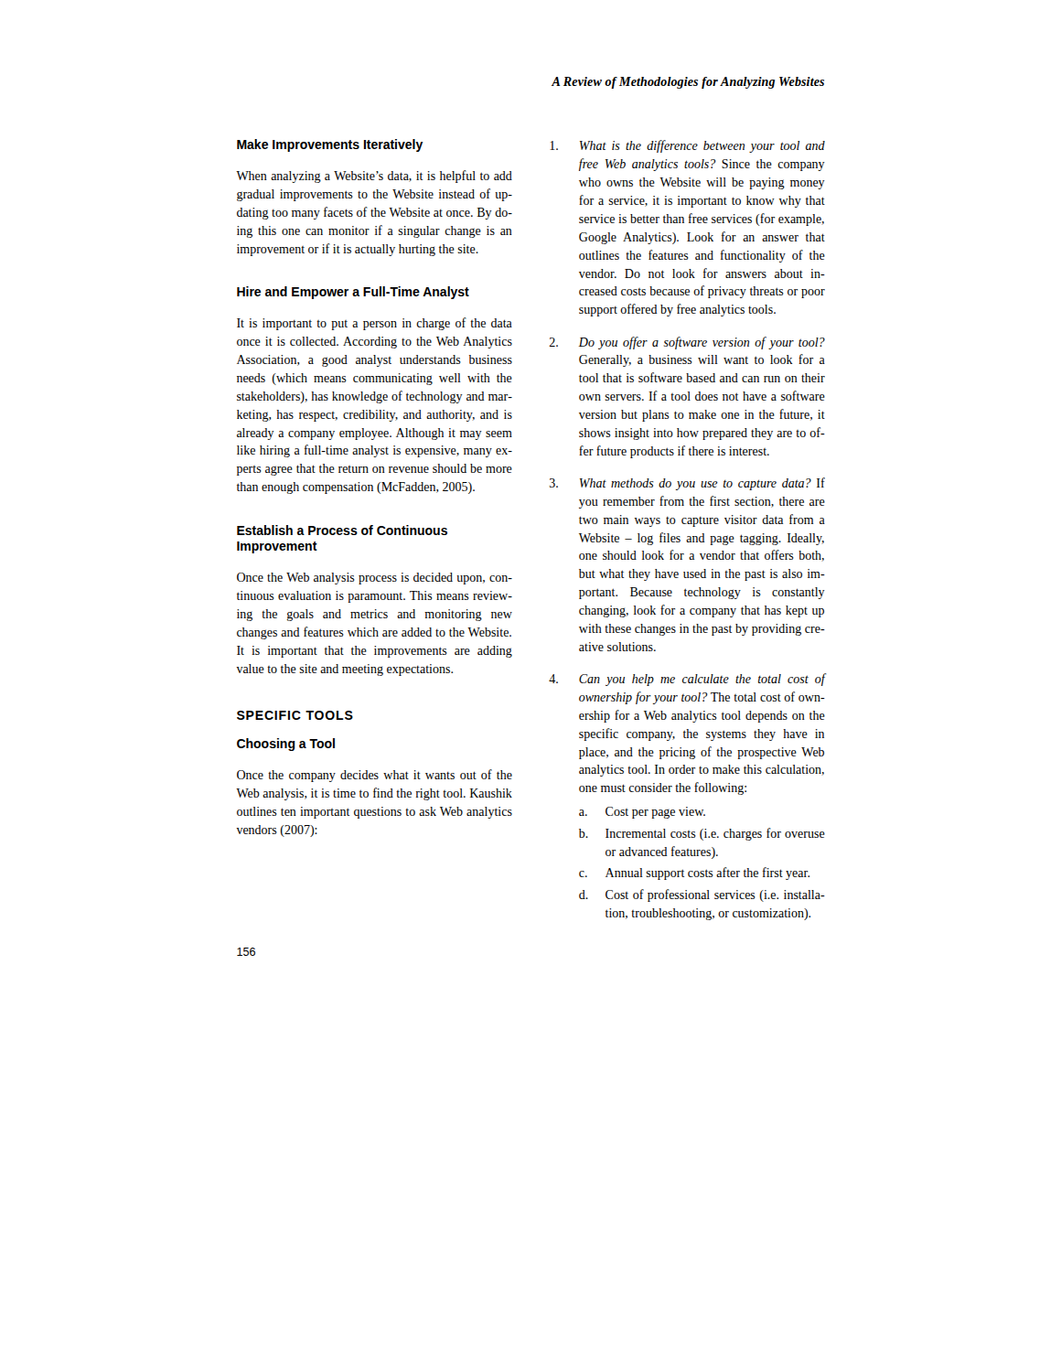A Review of Methodologies for Analyzing Websites
Make Improvements Iteratively
When analyzing a Website’s data, it is helpful to add gradual improvements to the Website instead of updating too many facets of the Website at once. By doing this one can monitor if a singular change is an improvement or if it is actually hurting the site.
Hire and Empower a Full-Time Analyst
It is important to put a person in charge of the data once it is collected. According to the Web Analytics Association, a good analyst understands business needs (which means communicating well with the stakeholders), has knowledge of technology and marketing, has respect, credibility, and authority, and is already a company employee. Although it may seem like hiring a full-time analyst is expensive, many experts agree that the return on revenue should be more than enough compensation (McFadden, 2005).
Establish a Process of Continuous Improvement
Once the Web analysis process is decided upon, continuous evaluation is paramount. This means reviewing the goals and metrics and monitoring new changes and features which are added to the Website. It is important that the improvements are adding value to the site and meeting expectations.
SPECIFIC TOOLS
Choosing a Tool
Once the company decides what it wants out of the Web analysis, it is time to find the right tool. Kaushik outlines ten important questions to ask Web analytics vendors (2007):
What is the difference between your tool and free Web analytics tools? Since the company who owns the Website will be paying money for a service, it is important to know why that service is better than free services (for example, Google Analytics). Look for an answer that outlines the features and functionality of the vendor. Do not look for answers about increased costs because of privacy threats or poor support offered by free analytics tools.
Do you offer a software version of your tool? Generally, a business will want to look for a tool that is software based and can run on their own servers. If a tool does not have a software version but plans to make one in the future, it shows insight into how prepared they are to offer future products if there is interest.
What methods do you use to capture data? If you remember from the first section, there are two main ways to capture visitor data from a Website – log files and page tagging. Ideally, one should look for a vendor that offers both, but what they have used in the past is also important. Because technology is constantly changing, look for a company that has kept up with these changes in the past by providing creative solutions.
Can you help me calculate the total cost of ownership for your tool? The total cost of ownership for a Web analytics tool depends on the specific company, the systems they have in place, and the pricing of the prospective Web analytics tool. In order to make this calculation, one must consider the following:
Cost per page view.
Incremental costs (i.e. charges for overuse or advanced features).
Annual support costs after the first year.
Cost of professional services (i.e. installation, troubleshooting, or customization).
156